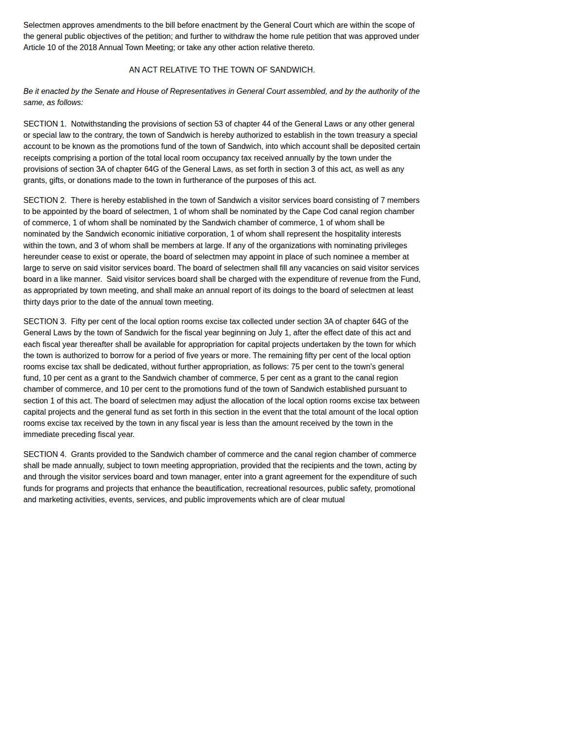Selectmen approves amendments to the bill before enactment by the General Court which are within the scope of the general public objectives of the petition; and further to withdraw the home rule petition that was approved under Article 10 of the 2018 Annual Town Meeting; or take any other action relative thereto.
AN ACT RELATIVE TO THE TOWN OF SANDWICH.
Be it enacted by the Senate and House of Representatives in General Court assembled, and by the authority of the same, as follows:
SECTION 1. Notwithstanding the provisions of section 53 of chapter 44 of the General Laws or any other general or special law to the contrary, the town of Sandwich is hereby authorized to establish in the town treasury a special account to be known as the promotions fund of the town of Sandwich, into which account shall be deposited certain receipts comprising a portion of the total local room occupancy tax received annually by the town under the provisions of section 3A of chapter 64G of the General Laws, as set forth in section 3 of this act, as well as any grants, gifts, or donations made to the town in furtherance of the purposes of this act.
SECTION 2. There is hereby established in the town of Sandwich a visitor services board consisting of 7 members to be appointed by the board of selectmen, 1 of whom shall be nominated by the Cape Cod canal region chamber of commerce, 1 of whom shall be nominated by the Sandwich chamber of commerce, 1 of whom shall be nominated by the Sandwich economic initiative corporation, 1 of whom shall represent the hospitality interests within the town, and 3 of whom shall be members at large. If any of the organizations with nominating privileges hereunder cease to exist or operate, the board of selectmen may appoint in place of such nominee a member at large to serve on said visitor services board. The board of selectmen shall fill any vacancies on said visitor services board in a like manner. Said visitor services board shall be charged with the expenditure of revenue from the Fund, as appropriated by town meeting, and shall make an annual report of its doings to the board of selectmen at least thirty days prior to the date of the annual town meeting.
SECTION 3. Fifty per cent of the local option rooms excise tax collected under section 3A of chapter 64G of the General Laws by the town of Sandwich for the fiscal year beginning on July 1, after the effect date of this act and each fiscal year thereafter shall be available for appropriation for capital projects undertaken by the town for which the town is authorized to borrow for a period of five years or more. The remaining fifty per cent of the local option rooms excise tax shall be dedicated, without further appropriation, as follows: 75 per cent to the town's general fund, 10 per cent as a grant to the Sandwich chamber of commerce, 5 per cent as a grant to the canal region chamber of commerce, and 10 per cent to the promotions fund of the town of Sandwich established pursuant to section 1 of this act. The board of selectmen may adjust the allocation of the local option rooms excise tax between capital projects and the general fund as set forth in this section in the event that the total amount of the local option rooms excise tax received by the town in any fiscal year is less than the amount received by the town in the immediate preceding fiscal year.
SECTION 4. Grants provided to the Sandwich chamber of commerce and the canal region chamber of commerce shall be made annually, subject to town meeting appropriation, provided that the recipients and the town, acting by and through the visitor services board and town manager, enter into a grant agreement for the expenditure of such funds for programs and projects that enhance the beautification, recreational resources, public safety, promotional and marketing activities, events, services, and public improvements which are of clear mutual